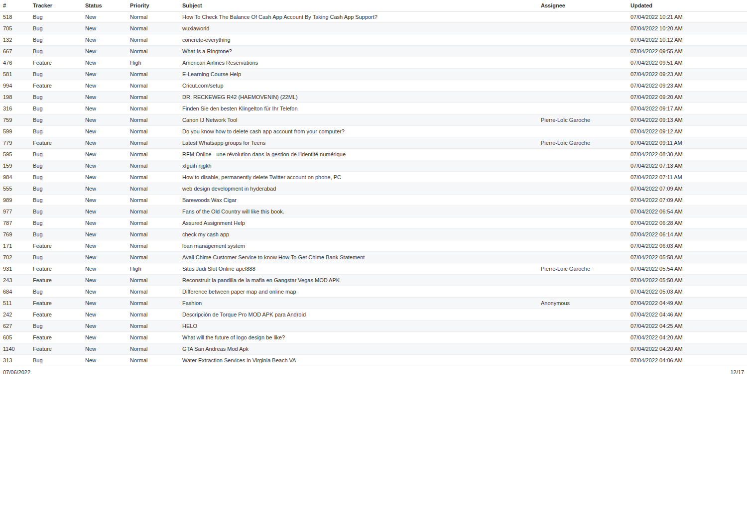| # | Tracker | Status | Priority | Subject | Assignee | Updated |
| --- | --- | --- | --- | --- | --- | --- |
| 518 | Bug | New | Normal | How To Check The Balance Of Cash App Account By Taking Cash App Support? | | 07/04/2022 10:21 AM |
| 705 | Bug | New | Normal | wuxiaworld | | 07/04/2022 10:20 AM |
| 132 | Bug | New | Normal | concrete-everything | | 07/04/2022 10:12 AM |
| 667 | Bug | New | Normal | What Is a Ringtone? | | 07/04/2022 09:55 AM |
| 476 | Feature | New | High | American Airlines Reservations | | 07/04/2022 09:51 AM |
| 581 | Bug | New | Normal | E-Learning Course Help | | 07/04/2022 09:23 AM |
| 994 | Feature | New | Normal | Cricut.com/setup | | 07/04/2022 09:23 AM |
| 198 | Bug | New | Normal | DR. RECKEWEG R42 (HAEMOVENIN) (22ML) | | 07/04/2022 09:20 AM |
| 316 | Bug | New | Normal | Finden Sie den besten Klingelton für Ihr Telefon | | 07/04/2022 09:17 AM |
| 759 | Bug | New | Normal | Canon IJ Network Tool | Pierre-Loïc Garoche | 07/04/2022 09:13 AM |
| 599 | Bug | New | Normal | Do you know how to delete cash app account from your computer? | | 07/04/2022 09:12 AM |
| 779 | Feature | New | Normal | Latest Whatsapp groups for Teens | Pierre-Loïc Garoche | 07/04/2022 09:11 AM |
| 595 | Bug | New | Normal | RFM Online - une révolution dans la gestion de l'identité numérique | | 07/04/2022 08:30 AM |
| 159 | Bug | New | Normal | xfguih njgkh | | 07/04/2022 07:13 AM |
| 984 | Bug | New | Normal | How to disable, permanently delete Twitter account on phone, PC | | 07/04/2022 07:11 AM |
| 555 | Bug | New | Normal | web design development in hyderabad | | 07/04/2022 07:09 AM |
| 989 | Bug | New | Normal | Barewoods Wax Cigar | | 07/04/2022 07:09 AM |
| 977 | Bug | New | Normal | Fans of the Old Country will like this book. | | 07/04/2022 06:54 AM |
| 787 | Bug | New | Normal | Assured Assignment Help | | 07/04/2022 06:28 AM |
| 769 | Bug | New | Normal | check my cash app | | 07/04/2022 06:14 AM |
| 171 | Feature | New | Normal | loan management system | | 07/04/2022 06:03 AM |
| 702 | Bug | New | Normal | Avail Chime Customer Service to know How To Get Chime Bank Statement | | 07/04/2022 05:58 AM |
| 931 | Feature | New | High | Situs Judi Slot Online apel888 | Pierre-Loïc Garoche | 07/04/2022 05:54 AM |
| 243 | Feature | New | Normal | Reconstruir la pandilla de la mafia en Gangstar Vegas MOD APK | | 07/04/2022 05:50 AM |
| 684 | Bug | New | Normal | Difference between paper map and online map | | 07/04/2022 05:03 AM |
| 511 | Feature | New | Normal | Fashion | Anonymous | 07/04/2022 04:49 AM |
| 242 | Feature | New | Normal | Descripción de Torque Pro MOD APK para Android | | 07/04/2022 04:46 AM |
| 627 | Bug | New | Normal | HELO | | 07/04/2022 04:25 AM |
| 605 | Feature | New | Normal | What will the future of logo design be like? | | 07/04/2022 04:20 AM |
| 1140 | Feature | New | Normal | GTA San Andreas Mod Apk | | 07/04/2022 04:20 AM |
| 313 | Bug | New | Normal | Water Extraction Services in Virginia Beach VA | | 07/04/2022 04:06 AM |
07/06/2022 12/17